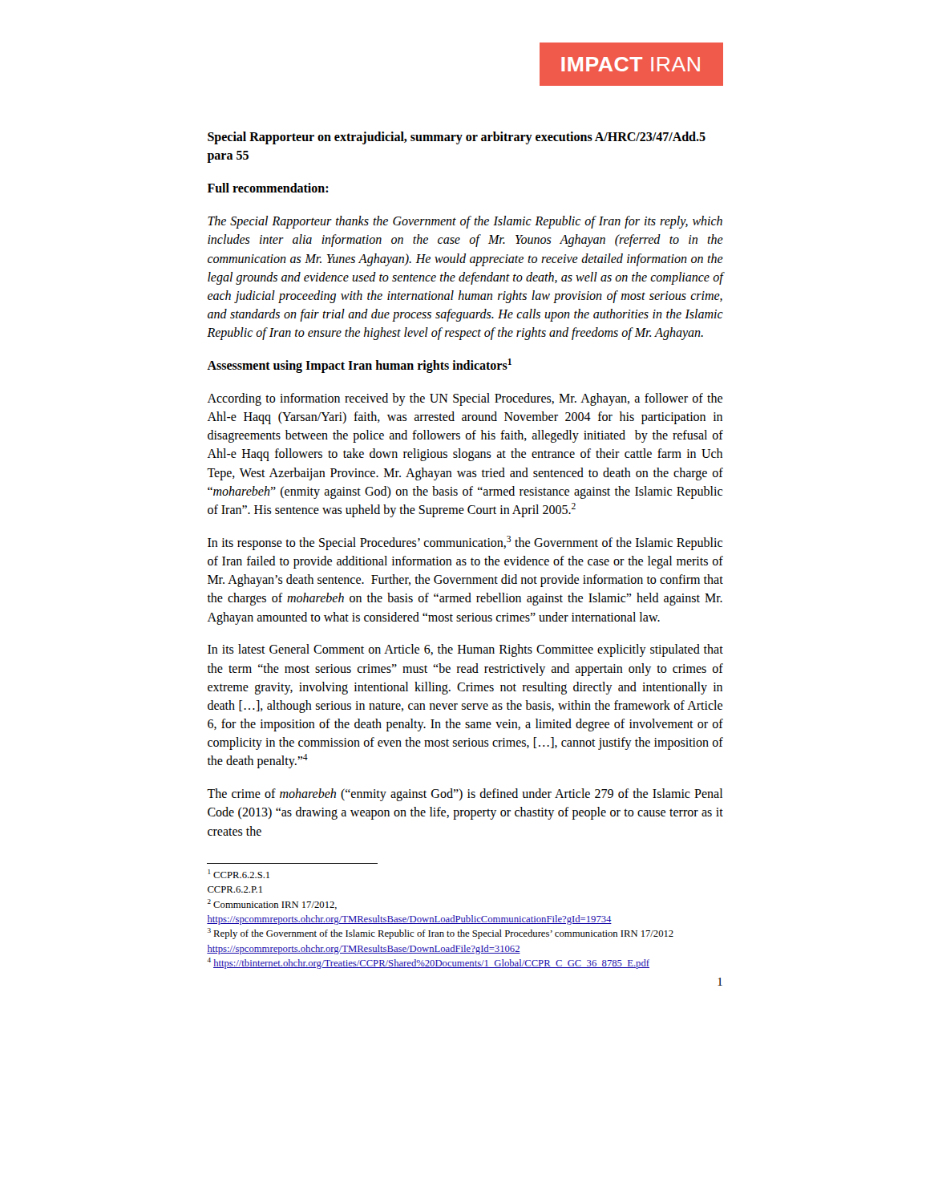IMPACT IRAN
Special Rapporteur on extrajudicial, summary or arbitrary executions A/HRC/23/47/Add.5 para 55
Full recommendation:
The Special Rapporteur thanks the Government of the Islamic Republic of Iran for its reply, which includes inter alia information on the case of Mr. Younos Aghayan (referred to in the communication as Mr. Yunes Aghayan). He would appreciate to receive detailed information on the legal grounds and evidence used to sentence the defendant to death, as well as on the compliance of each judicial proceeding with the international human rights law provision of most serious crime, and standards on fair trial and due process safeguards. He calls upon the authorities in the Islamic Republic of Iran to ensure the highest level of respect of the rights and freedoms of Mr. Aghayan.
Assessment using Impact Iran human rights indicators1
According to information received by the UN Special Procedures, Mr. Aghayan, a follower of the Ahl-e Haqq (Yarsan/Yari) faith, was arrested around November 2004 for his participation in disagreements between the police and followers of his faith, allegedly initiated by the refusal of Ahl-e Haqq followers to take down religious slogans at the entrance of their cattle farm in Uch Tepe, West Azerbaijan Province. Mr. Aghayan was tried and sentenced to death on the charge of “moharebeh” (enmity against God) on the basis of “armed resistance against the Islamic Republic of Iran”. His sentence was upheld by the Supreme Court in April 2005.2
In its response to the Special Procedures’ communication,3 the Government of the Islamic Republic of Iran failed to provide additional information as to the evidence of the case or the legal merits of Mr. Aghayan’s death sentence. Further, the Government did not provide information to confirm that the charges of moharebeh on the basis of “armed rebellion against the Islamic” held against Mr. Aghayan amounted to what is considered “most serious crimes” under international law.
In its latest General Comment on Article 6, the Human Rights Committee explicitly stipulated that the term “the most serious crimes” must “be read restrictively and appertain only to crimes of extreme gravity, involving intentional killing. Crimes not resulting directly and intentionally in death […], although serious in nature, can never serve as the basis, within the framework of Article 6, for the imposition of the death penalty. In the same vein, a limited degree of involvement or of complicity in the commission of even the most serious crimes, […], cannot justify the imposition of the death penalty.”4
The crime of moharebeh (“enmity against God”) is defined under Article 279 of the Islamic Penal Code (2013) “as drawing a weapon on the life, property or chastity of people or to cause terror as it creates the
1 CCPR.6.2.S.1
CCPR.6.2.P.1
2 Communication IRN 17/2012,
https://spcommreports.ohchr.org/TMResultsBase/DownLoadPublicCommunicationFile?gId=19734
3 Reply of the Government of the Islamic Republic of Iran to the Special Procedures’ communication IRN 17/2012
https://spcommreports.ohchr.org/TMResultsBase/DownLoadFile?gId=31062
4 https://tbinternet.ohchr.org/Treaties/CCPR/Shared%20Documents/1_Global/CCPR_C_GC_36_8785_E.pdf
1